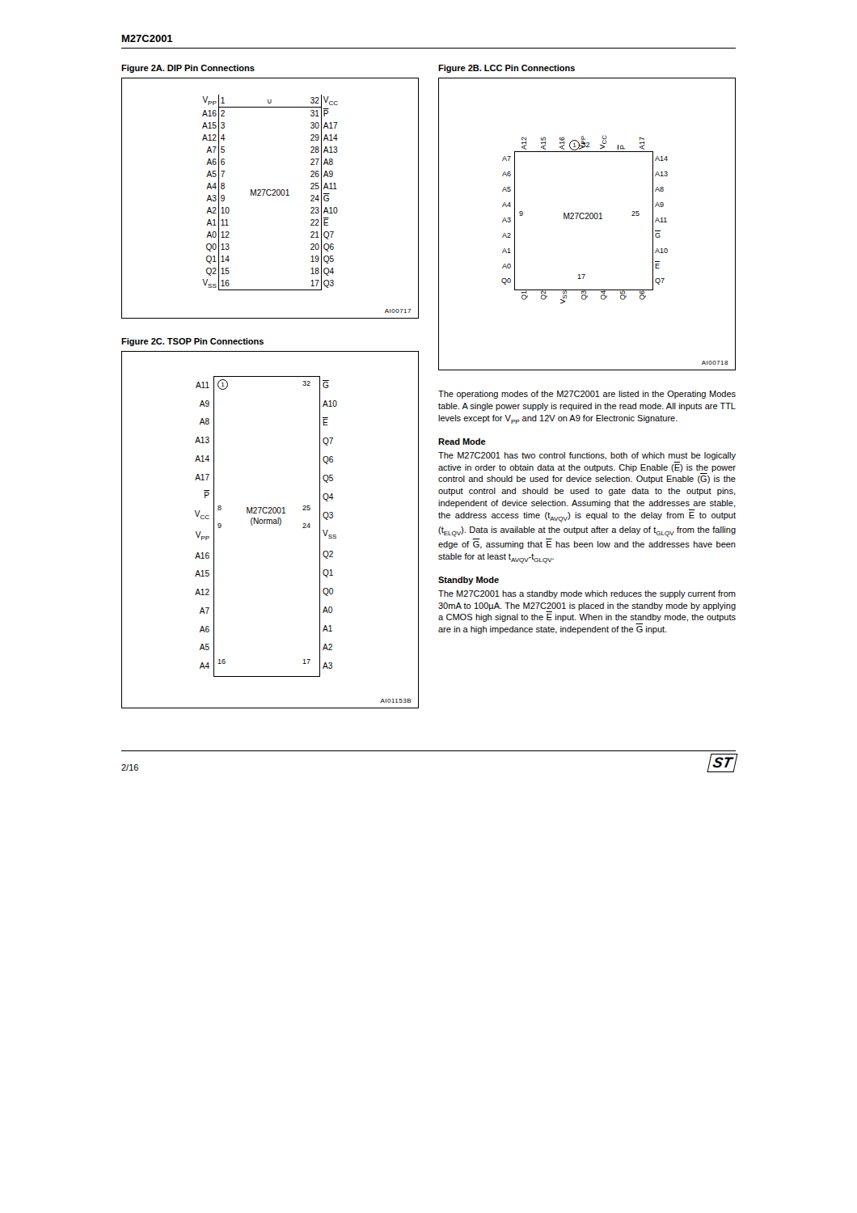M27C2001
Figure 2A. DIP Pin Connections
| V PP | 1 | ∪ | 32 | V CC |
| A16 | 2 | | 31 | P |
| A15 | 3 | | 30 | A17 |
| A12 | 4 | | 29 | A14 |
| A7 | 5 | | 28 | A13 |
| A6 | 6 | | 27 | A8 |
| A5 | 7 | | 26 | A9 |
| A4 | 8 | M27C2001 | 25 | A11 |
| A3 | 9 | 24 | G |
| A2 | 10 | | 23 | A10 |
| A1 | 11 | | 22 | E |
| A0 | 12 | | 21 | Q7 |
| Q0 | 13 | | 20 | Q6 |
| Q1 | 14 | | 19 | Q5 |
| Q2 | 15 | | 18 | Q4 |
| V SS | 16 | | 17 | Q3 |
AI00717
Figure 2C. TSOP Pin Connections
A11 A9 A8 A13 A14 A17 P VCC VPP A16 A15 A12 A7 A6 A5 A4
G A10 E Q7 Q6 Q5 Q4 Q3 VSS Q2 Q1 Q0 A0 A1 A2 A3
M27C2001
(Normal)
1
32
8
25
9
24
16
17
AI01153B
Figure 2B. LCC Pin Connections
A12 A15 A16 VPP VCC P A17
1 32
A7 A6 A5 A4 A3 A2 A1 A0 Q0
A14 A13 A8 A9 A11 G A10 E Q7
9
M27C2001
25
17
Q1 Q2 VSS Q3 Q4 Q5 Q6
AI00718
The operationg modes of the M27C2001 are listed in the Operating Modes table. A single power supply is required in the read mode. All inputs are TTL levels except for VPP and 12V on A9 for Electronic Signature.
Read Mode
The M27C2001 has two control functions, both of which must be logically active in order to obtain data at the outputs. Chip Enable (E) is the power control and should be used for device selection. Output Enable (G) is the output control and should be used to gate data to the output pins, independent of device selection. Assuming that the addresses are stable, the address access time (tAVQV) is equal to the delay from E to output (tELQV). Data is available at the output after a delay of tGLQV from the falling edge of G, assuming that E has been low and the addresses have been stable for at least tAVQV-tGLQV.
Standby Mode
The M27C2001 has a standby mode which reduces the supply current from 30mA to 100µA. The M27C2001 is placed in the standby mode by applying a CMOS high signal to the E input. When in the standby mode, the outputs are in a high impedance state, independent of the G input.
2/16 ST